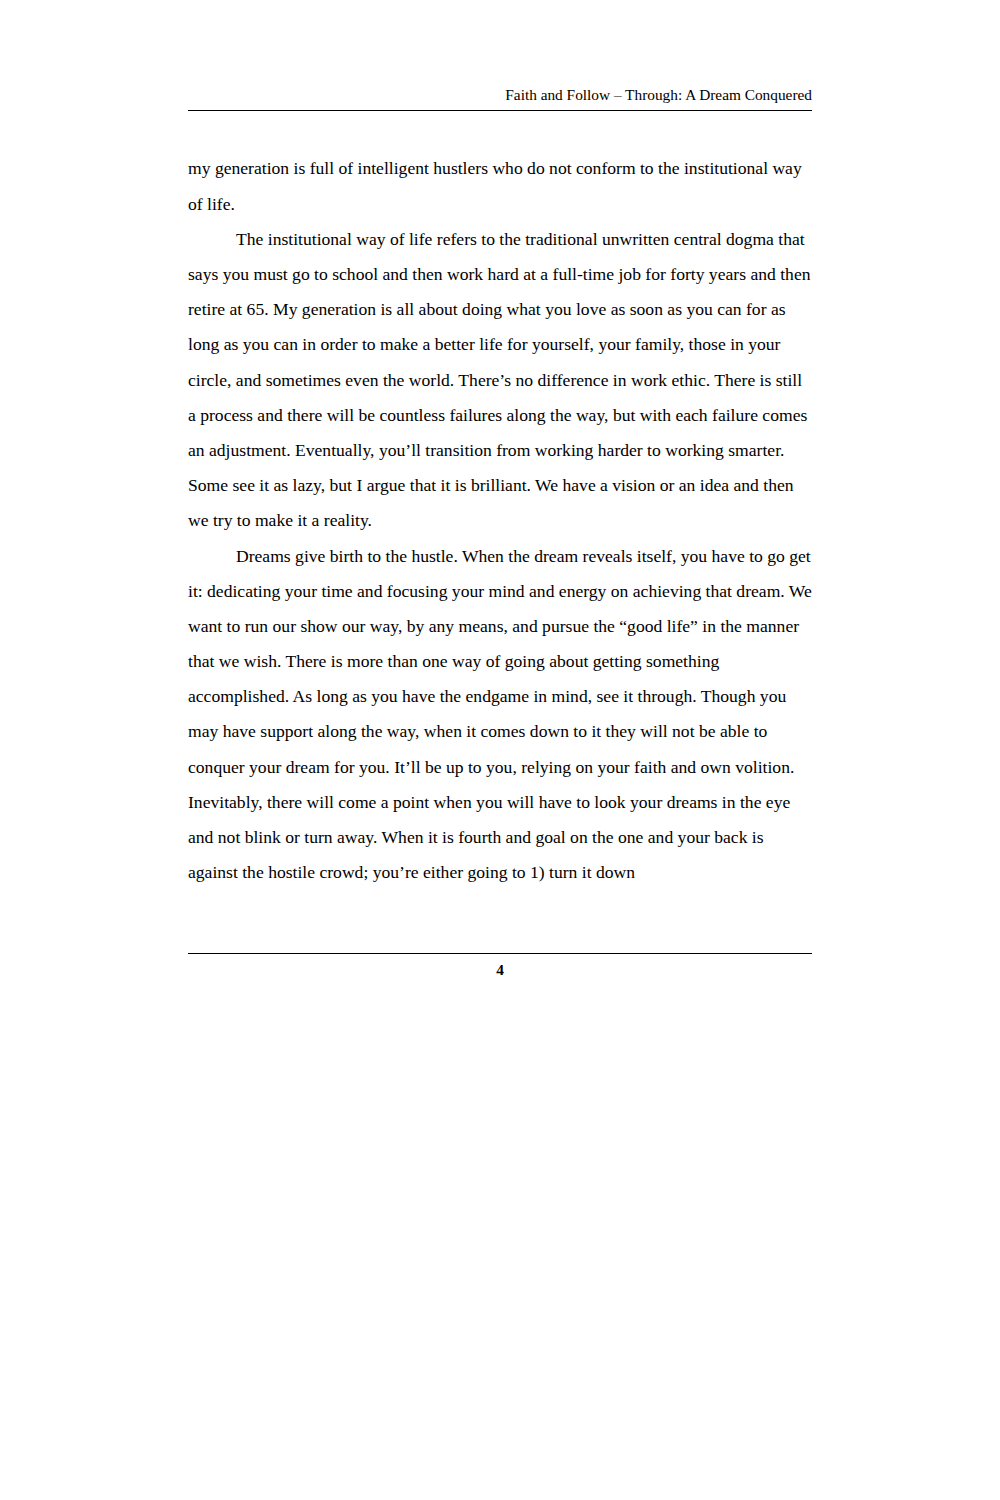Faith and Follow – Through: A Dream Conquered
my generation is full of intelligent hustlers who do not conform to the institutional way of life.
The institutional way of life refers to the traditional unwritten central dogma that says you must go to school and then work hard at a full-time job for forty years and then retire at 65. My generation is all about doing what you love as soon as you can for as long as you can in order to make a better life for yourself, your family, those in your circle, and sometimes even the world. There’s no difference in work ethic. There is still a process and there will be countless failures along the way, but with each failure comes an adjustment. Eventually, you’ll transition from working harder to working smarter. Some see it as lazy, but I argue that it is brilliant. We have a vision or an idea and then we try to make it a reality.
Dreams give birth to the hustle. When the dream reveals itself, you have to go get it: dedicating your time and focusing your mind and energy on achieving that dream. We want to run our show our way, by any means, and pursue the “good life” in the manner that we wish. There is more than one way of going about getting something accomplished. As long as you have the endgame in mind, see it through. Though you may have support along the way, when it comes down to it they will not be able to conquer your dream for you. It’ll be up to you, relying on your faith and own volition. Inevitably, there will come a point when you will have to look your dreams in the eye and not blink or turn away. When it is fourth and goal on the one and your back is against the hostile crowd; you’re either going to 1) turn it down
4